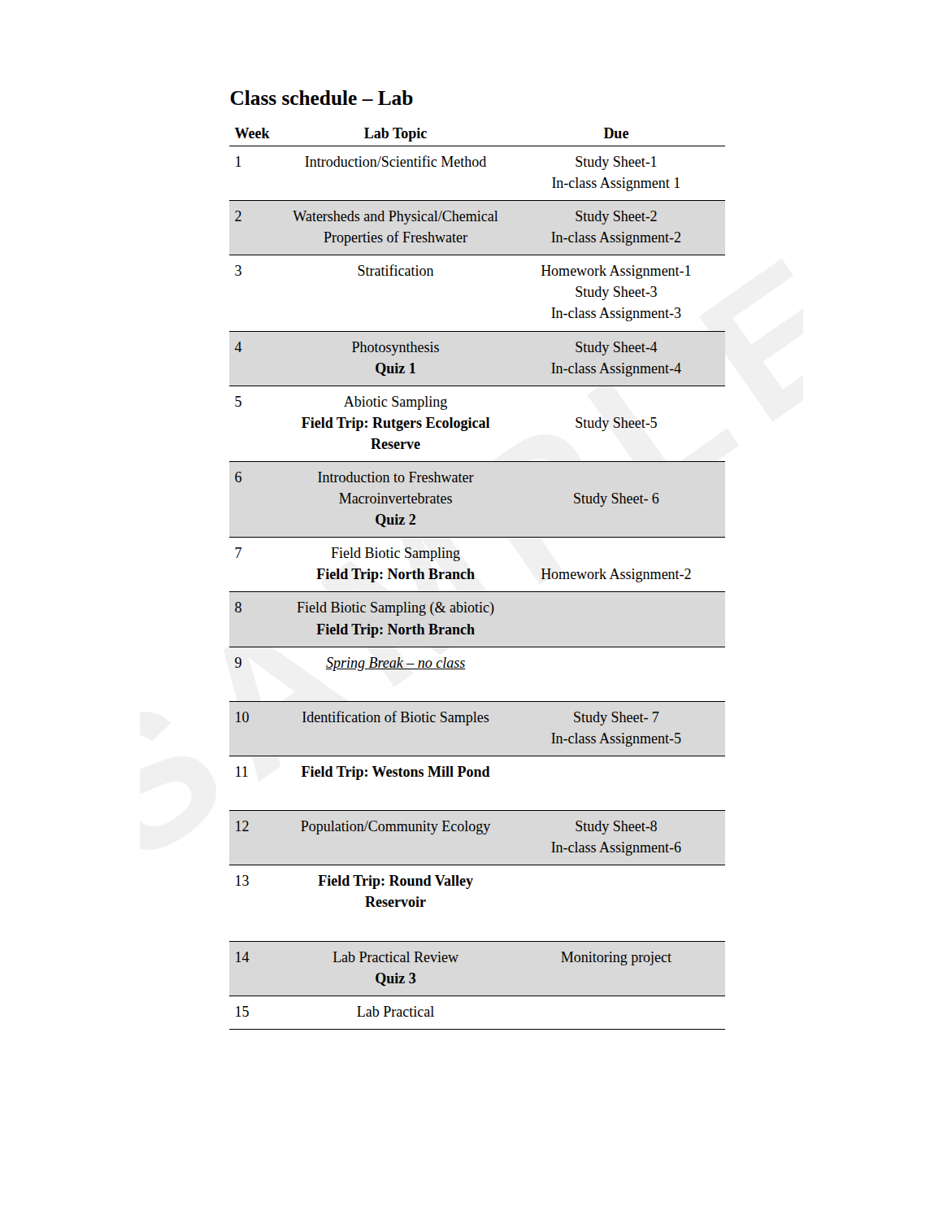SAMPLE
Class schedule – Lab
| Week | Lab Topic | Due |
| --- | --- | --- |
| 1 | Introduction/Scientific Method | Study Sheet-1 In-class Assignment 1 |
| 2 | Watersheds and Physical/Chemical Properties of Freshwater | Study Sheet-2 In-class Assignment-2 |
| 3 | Stratification | Homework Assignment-1 Study Sheet-3 In-class Assignment-3 |
| 4 | Photosynthesis Quiz 1 | Study Sheet-4 In-class Assignment-4 |
| 5 | Abiotic Sampling Field Trip: Rutgers Ecological Reserve | Study Sheet-5 |
| 6 | Introduction to Freshwater Macroinvertebrates Quiz 2 | Study Sheet- 6 |
| 7 | Field Biotic Sampling Field Trip: North Branch | Homework Assignment-2 |
| 8 | Field Biotic Sampling (& abiotic) Field Trip: North Branch | |
| 9 | Spring Break – no class | |
| 10 | Identification of Biotic Samples | Study Sheet- 7 In-class Assignment-5 |
| 11 | Field Trip: Westons Mill Pond | |
| 12 | Population/Community Ecology | Study Sheet-8 In-class Assignment-6 |
| 13 | Field Trip: Round Valley Reservoir | |
| 14 | Lab Practical Review Quiz 3 | Monitoring project |
| 15 | Lab Practical | |